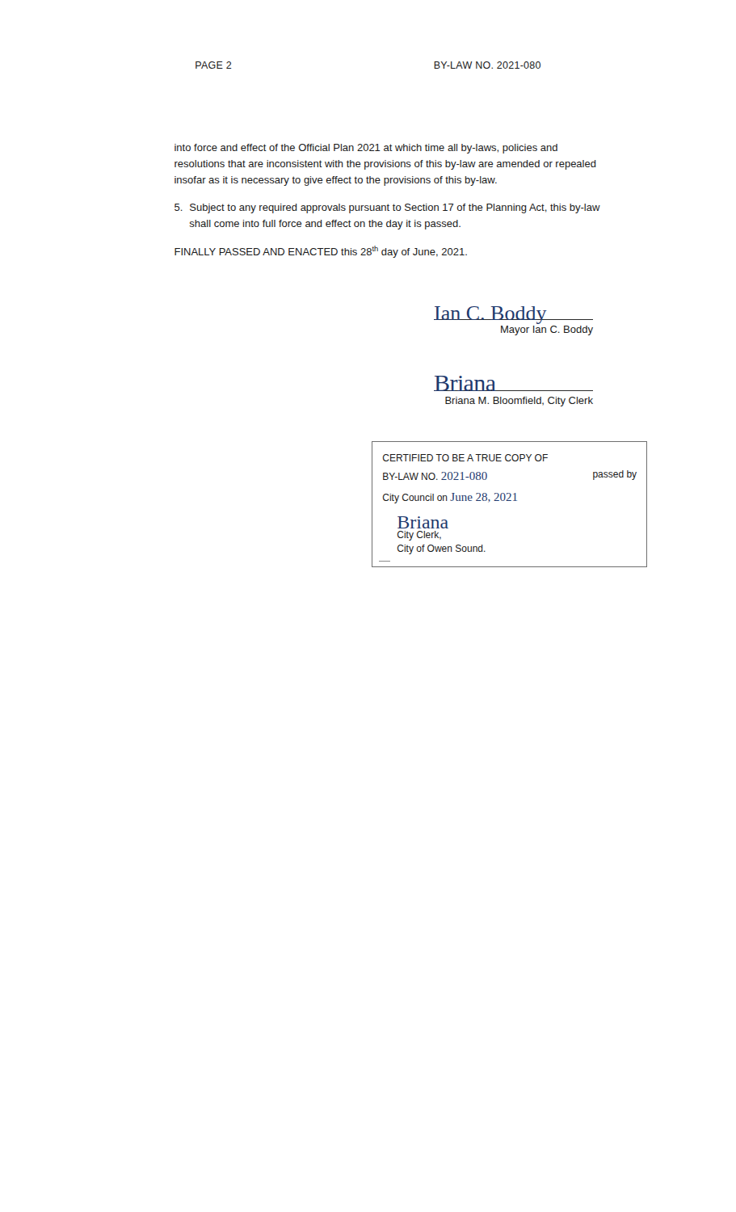PAGE 2 BY-LAW NO. 2021-080
into force and effect of the Official Plan 2021 at which time all by-laws, policies and resolutions that are inconsistent with the provisions of this by-law are amended or repealed insofar as it is necessary to give effect to the provisions of this by-law.
5. Subject to any required approvals pursuant to Section 17 of the Planning Act, this by-law shall come into full force and effect on the day it is passed.
FINALLY PASSED AND ENACTED this 28th day of June, 2021.
Ian C. Boddy
Mayor Ian C. Boddy
Briana
Briana M. Bloomfield, City Clerk
CERTIFIED TO BE A TRUE COPY OF
BY-LAW NO. 2021-080 passed by
City Council on June 28, 2021
Briana
City Clerk,
City of Owen Sound.